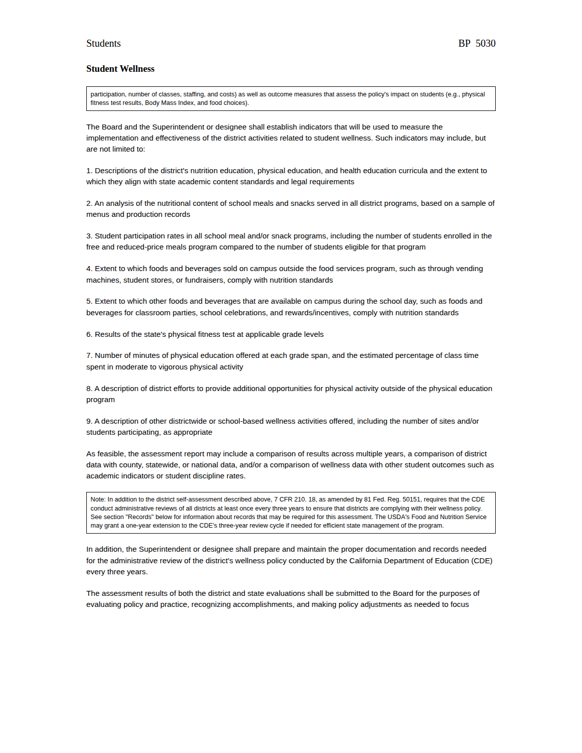Students BP 5030
Student Wellness
participation, number of classes, staffing, and costs) as well as outcome measures that assess the policy's impact on students (e.g., physical fitness test results, Body Mass Index, and food choices).
The Board and the Superintendent or designee shall establish indicators that will be used to measure the implementation and effectiveness of the district activities related to student wellness. Such indicators may include, but are not limited to:
1. Descriptions of the district's nutrition education, physical education, and health education curricula and the extent to which they align with state academic content standards and legal requirements
2. An analysis of the nutritional content of school meals and snacks served in all district programs, based on a sample of menus and production records
3. Student participation rates in all school meal and/or snack programs, including the number of students enrolled in the free and reduced-price meals program compared to the number of students eligible for that program
4. Extent to which foods and beverages sold on campus outside the food services program, such as through vending machines, student stores, or fundraisers, comply with nutrition standards
5. Extent to which other foods and beverages that are available on campus during the school day, such as foods and beverages for classroom parties, school celebrations, and rewards/incentives, comply with nutrition standards
6. Results of the state's physical fitness test at applicable grade levels
7. Number of minutes of physical education offered at each grade span, and the estimated percentage of class time spent in moderate to vigorous physical activity
8. A description of district efforts to provide additional opportunities for physical activity outside of the physical education program
9. A description of other districtwide or school-based wellness activities offered, including the number of sites and/or students participating, as appropriate
As feasible, the assessment report may include a comparison of results across multiple years, a comparison of district data with county, statewide, or national data, and/or a comparison of wellness data with other student outcomes such as academic indicators or student discipline rates.
Note: In addition to the district self-assessment described above, 7 CFR 210. 18, as amended by 81 Fed. Reg. 50151, requires that the CDE conduct administrative reviews of all districts at least once every three years to ensure that districts are complying with their wellness policy. See section "Records" below for information about records that may be required for this assessment. The USDA's Food and Nutrition Service may grant a one-year extension to the CDE's three-year review cycle if needed for efficient state management of the program.
In addition, the Superintendent or designee shall prepare and maintain the proper documentation and records needed for the administrative review of the district's wellness policy conducted by the California Department of Education (CDE) every three years.
The assessment results of both the district and state evaluations shall be submitted to the Board for the purposes of evaluating policy and practice, recognizing accomplishments, and making policy adjustments as needed to focus